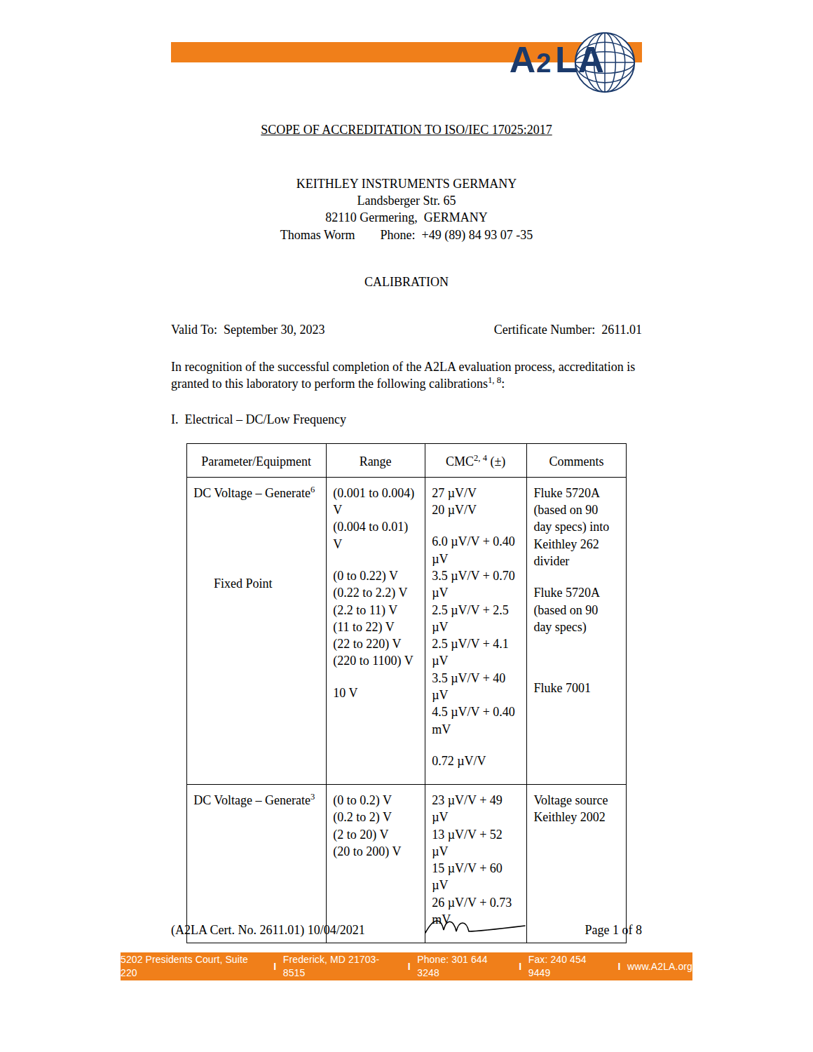A 2 L A
SCOPE OF ACCREDITATION TO ISO/IEC 17025:2017
KEITHLEY INSTRUMENTS GERMANY
Landsberger Str. 65
82110 Germering, GERMANY
Thomas Worm Phone: +49 (89) 84 93 07 -35
CALIBRATION
Valid To: September 30, 2023
Certificate Number: 2611.01
In recognition of the successful completion of the A2LA evaluation process, accreditation is granted to this laboratory to perform the following calibrations1, 8:
I. Electrical – DC/Low Frequency
| Parameter/Equipment | Range | CMC 2, 4 (±) | Comments |
| --- | --- | --- | --- |
| DC Voltage – Generate 6 Fixed Point | (0.001 to 0.004) V (0.004 to 0.01) V (0 to 0.22) V (0.22 to 2.2) V (2.2 to 11) V (11 to 22) V (22 to 220) V (220 to 1100) V 10 V | 27 µV/V 20 µV/V 6.0 µV/V + 0.40 µV 3.5 µV/V + 0.70 µV 2.5 µV/V + 2.5 µV 2.5 µV/V + 4.1 µV 3.5 µV/V + 40 µV 4.5 µV/V + 0.40 mV 0.72 µV/V | Fluke 5720A (based on 90 day specs) into Keithley 262 divider Fluke 5720A (based on 90 day specs) Fluke 7001 |
| DC Voltage – Generate 3 | (0 to 0.2) V (0.2 to 2) V (2 to 20) V (20 to 200) V | 23 µV/V + 49 µV 13 µV/V + 52 µV 15 µV/V + 60 µV 26 µV/V + 0.73 mV | Voltage source Keithley 2002 |
(A2LA Cert. No. 2611.01) 10/04/2021
Page 1 of 8
5202 Presidents Court, Suite 220IFrederick, MD 21703-8515IPhone: 301 644 3248IFax: 240 454 9449Iwww.A2LA.org